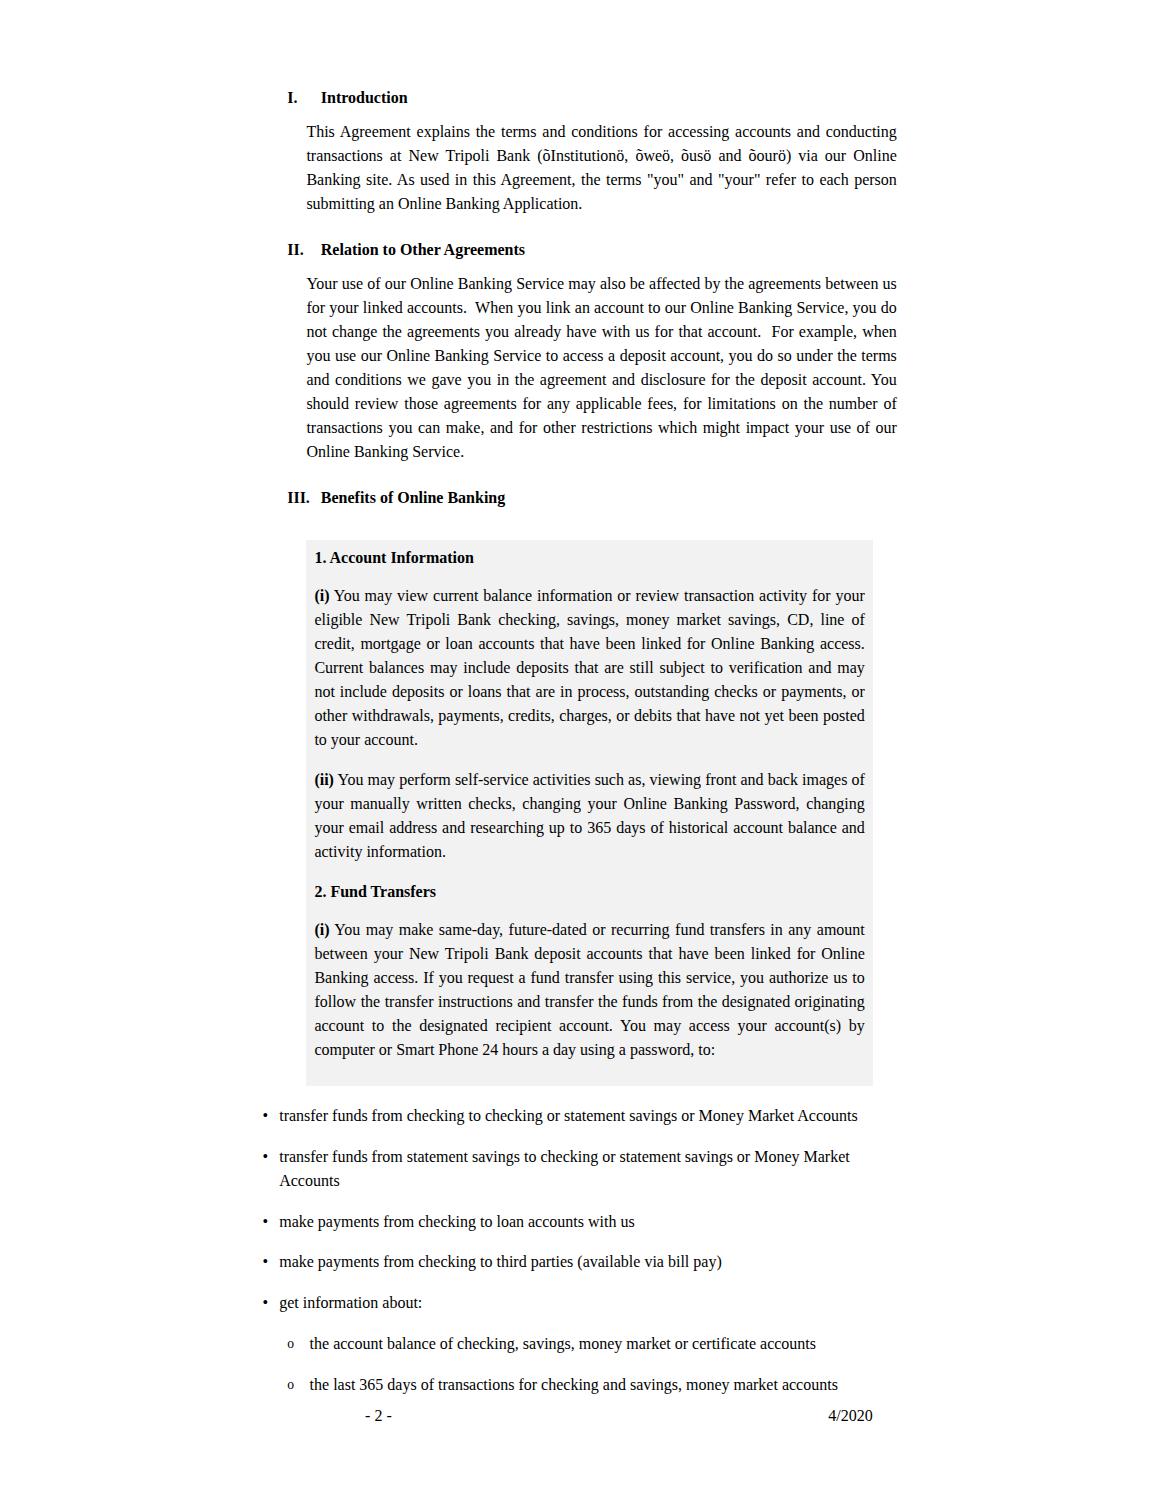I.
Introduction
This Agreement explains the terms and conditions for accessing accounts and conducting transactions at New Tripoli Bank (õInstitutionö, õweö, õusö and õourö) via our Online Banking site. As used in this Agreement, the terms "you" and "your" refer to each person submitting an Online Banking Application.
II.
Relation to Other Agreements
Your use of our Online Banking Service may also be affected by the agreements between us for your linked accounts. When you link an account to our Online Banking Service, you do not change the agreements you already have with us for that account. For example, when you use our Online Banking Service to access a deposit account, you do so under the terms and conditions we gave you in the agreement and disclosure for the deposit account. You should review those agreements for any applicable fees, for limitations on the number of transactions you can make, and for other restrictions which might impact your use of our Online Banking Service.
III.
Benefits of Online Banking
1. Account Information
(i) You may view current balance information or review transaction activity for your eligible New Tripoli Bank checking, savings, money market savings, CD, line of credit, mortgage or loan accounts that have been linked for Online Banking access. Current balances may include deposits that are still subject to verification and may not include deposits or loans that are in process, outstanding checks or payments, or other withdrawals, payments, credits, charges, or debits that have not yet been posted to your account.
(ii) You may perform self-service activities such as, viewing front and back images of your manually written checks, changing your Online Banking Password, changing your email address and researching up to 365 days of historical account balance and activity information.
2. Fund Transfers
(i) You may make same-day, future-dated or recurring fund transfers in any amount between your New Tripoli Bank deposit accounts that have been linked for Online Banking access. If you request a fund transfer using this service, you authorize us to follow the transfer instructions and transfer the funds from the designated originating account to the designated recipient account. You may access your account(s) by computer or Smart Phone 24 hours a day using a password, to:
transfer funds from checking to checking or statement savings or Money Market Accounts
transfer funds from statement savings to checking or statement savings or Money Market Accounts
make payments from checking to loan accounts with us
make payments from checking to third parties (available via bill pay)
get information about:
the account balance of checking, savings, money market or certificate accounts
the last 365 days of transactions for checking and savings, money market accounts
- 2 - 4/2020